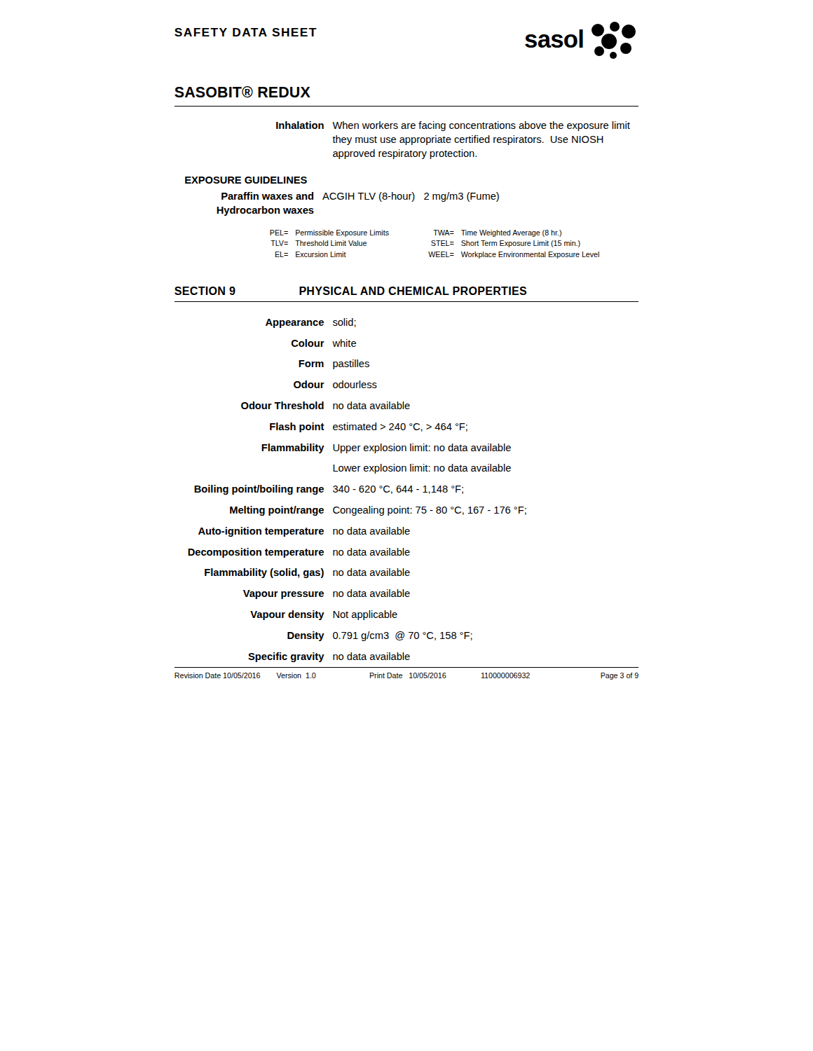SAFETY DATA SHEET
sasol
SASOBIT® REDUX
Inhalation
When workers are facing concentrations above the exposure limit they must use appropriate certified respirators. Use NIOSH approved respiratory protection.
EXPOSURE GUIDELINES
Paraffin waxes and
Hydrocarbon waxes
ACGIH TLV (8-hour) 2 mg/m3 (Fume)
| | PEL= | Permissible Exposure Limits | TWA= | Time Weighted Average (8 hr.) |
| | TLV= | Threshold Limit Value | STEL= | Short Term Exposure Limit (15 min.) |
| | EL= | Excursion Limit | WEEL= | Workplace Environmental Exposure Level |
SECTION 9 PHYSICAL AND CHEMICAL PROPERTIES
Appearance
solid;
Colour
white
Form
pastilles
Odour
odourless
Odour Threshold
no data available
Flash point
estimated > 240 °C, > 464 °F;
Flammability
Upper explosion limit: no data available
Lower explosion limit: no data available
Boiling point/boiling range
340 - 620 °C, 644 - 1,148 °F;
Melting point/range
Congealing point: 75 - 80 °C, 167 - 176 °F;
Auto-ignition temperature
no data available
Decomposition temperature
no data available
Flammability (solid, gas)
no data available
Vapour pressure
no data available
Vapour density
Not applicable
Density
0.791 g/cm3 @ 70 °C, 158 °F;
Specific gravity
no data available
Revision Date 10/05/2016 Version 1.0 Print Date 10/05/2016 110000006932 Page 3 of 9